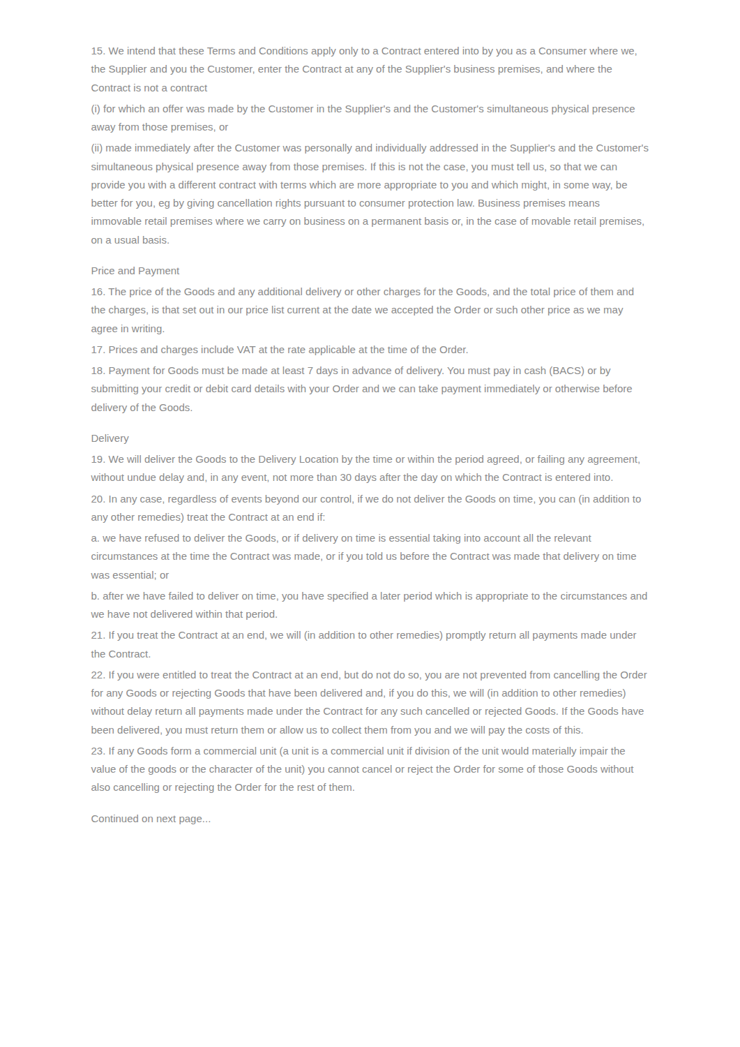15. We intend that these Terms and Conditions apply only to a Contract entered into by you as a Consumer where we, the Supplier and you the Customer, enter the Contract at any of the Supplier's business premises, and where the Contract is not a contract
(i) for which an offer was made by the Customer in the Supplier's and the Customer's simultaneous physical presence away from those premises, or
(ii) made immediately after the Customer was personally and individually addressed in the Supplier's and the Customer's simultaneous physical presence away from those premises. If this is not the case, you must tell us, so that we can provide you with a different contract with terms which are more appropriate to you and which might, in some way, be better for you, eg by giving cancellation rights pursuant to consumer protection law. Business premises means immovable retail premises where we carry on business on a permanent basis or, in the case of movable retail premises, on a usual basis.
Price and Payment
16. The price of the Goods and any additional delivery or other charges for the Goods, and the total price of them and the charges, is that set out in our price list current at the date we accepted the Order or such other price as we may agree in writing.
17. Prices and charges include VAT at the rate applicable at the time of the Order.
18. Payment for Goods must be made at least 7 days in advance of delivery. You must pay in cash (BACS) or by submitting your credit or debit card details with your Order and we can take payment immediately or otherwise before delivery of the Goods.
Delivery
19. We will deliver the Goods to the Delivery Location by the time or within the period agreed, or failing any agreement, without undue delay and, in any event, not more than 30 days after the day on which the Contract is entered into.
20. In any case, regardless of events beyond our control, if we do not deliver the Goods on time, you can (in addition to any other remedies) treat the Contract at an end if:
a. we have refused to deliver the Goods, or if delivery on time is essential taking into account all the relevant circumstances at the time the Contract was made, or if you told us before the Contract was made that delivery on time was essential; or
b. after we have failed to deliver on time, you have specified a later period which is appropriate to the circumstances and we have not delivered within that period.
21. If you treat the Contract at an end, we will (in addition to other remedies) promptly return all payments made under the Contract.
22. If you were entitled to treat the Contract at an end, but do not do so, you are not prevented from cancelling the Order for any Goods or rejecting Goods that have been delivered and, if you do this, we will (in addition to other remedies) without delay return all payments made under the Contract for any such cancelled or rejected Goods. If the Goods have been delivered, you must return them or allow us to collect them from you and we will pay the costs of this.
23. If any Goods form a commercial unit (a unit is a commercial unit if division of the unit would materially impair the value of the goods or the character of the unit) you cannot cancel or reject the Order for some of those Goods without also cancelling or rejecting the Order for the rest of them.
Continued on next page...